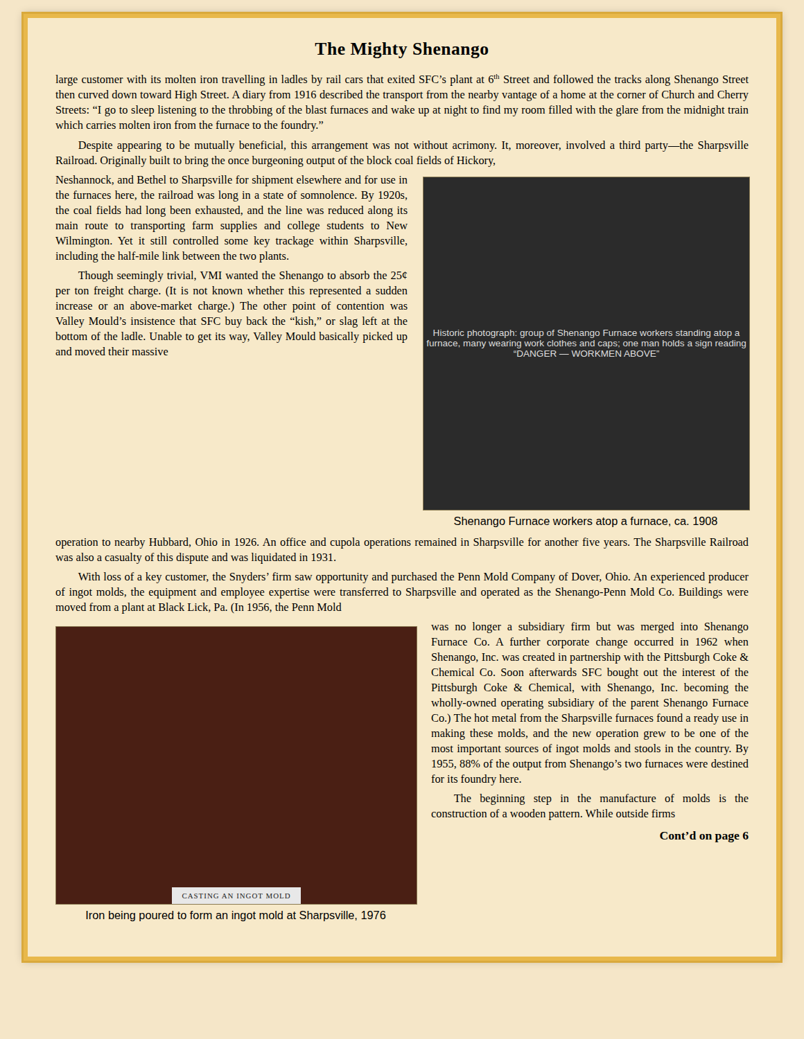The Mighty Shenango
large customer with its molten iron travelling in ladles by rail cars that exited SFC’s plant at 6th Street and followed the tracks along Shenango Street then curved down toward High Street. A diary from 1916 described the transport from the nearby vantage of a home at the corner of Church and Cherry Streets: “I go to sleep listening to the throbbing of the blast furnaces and wake up at night to find my room filled with the glare from the midnight train which carries molten iron from the furnace to the foundry.”
Despite appearing to be mutually beneficial, this arrangement was not without acrimony. It, moreover, involved a third party—the Sharpsville Railroad. Originally built to bring the once burgeoning output of the block coal fields of Hickory,
Historic photograph: group of Shenango Furnace workers standing atop a furnace, many wearing work clothes and caps; one man holds a sign reading “DANGER — WORKMEN ABOVE”
Shenango Furnace workers atop a furnace, ca. 1908
Neshannock, and Bethel to Sharpsville for shipment elsewhere and for use in the furnaces here, the railroad was long in a state of somnolence. By 1920s, the coal fields had long been exhausted, and the line was reduced along its main route to transporting farm supplies and college students to New Wilmington. Yet it still controlled some key trackage within Sharpsville, including the half-mile link between the two plants.
Though seemingly trivial, VMI wanted the Shenango to absorb the 25¢ per ton freight charge. (It is not known whether this represented a sudden increase or an above-market charge.) The other point of contention was Valley Mould’s insistence that SFC buy back the “kish,” or slag left at the bottom of the ladle. Unable to get its way, Valley Mould basically picked up and moved their massive
operation to nearby Hubbard, Ohio in 1926. An office and cupola operations remained in Sharpsville for another five years. The Sharpsville Railroad was also a casualty of this dispute and was liquidated in 1931.
With loss of a key customer, the Snyders’ firm saw opportunity and purchased the Penn Mold Company of Dover, Ohio. An experienced producer of ingot molds, the equipment and employee expertise were transferred to Sharpsville and operated as the Shenango-Penn Mold Co. Buildings were moved from a plant at Black Lick, Pa. (In 1956, the Penn Mold
CASTING AN INGOT MOLD
Iron being poured to form an ingot mold at Sharpsville, 1976
was no longer a subsidiary firm but was merged into Shenango Furnace Co. A further corporate change occurred in 1962 when Shenango, Inc. was created in partnership with the Pittsburgh Coke & Chemical Co. Soon afterwards SFC bought out the interest of the Pittsburgh Coke & Chemical, with Shenango, Inc. becoming the wholly-owned operating subsidiary of the parent Shenango Furnace Co.) The hot metal from the Sharpsville furnaces found a ready use in making these molds, and the new operation grew to be one of the most important sources of ingot molds and stools in the country. By 1955, 88% of the output from Shenango’s two furnaces were destined for its foundry here.
The beginning step in the manufacture of molds is the construction of a wooden pattern. While outside firms
Cont’d on page 6